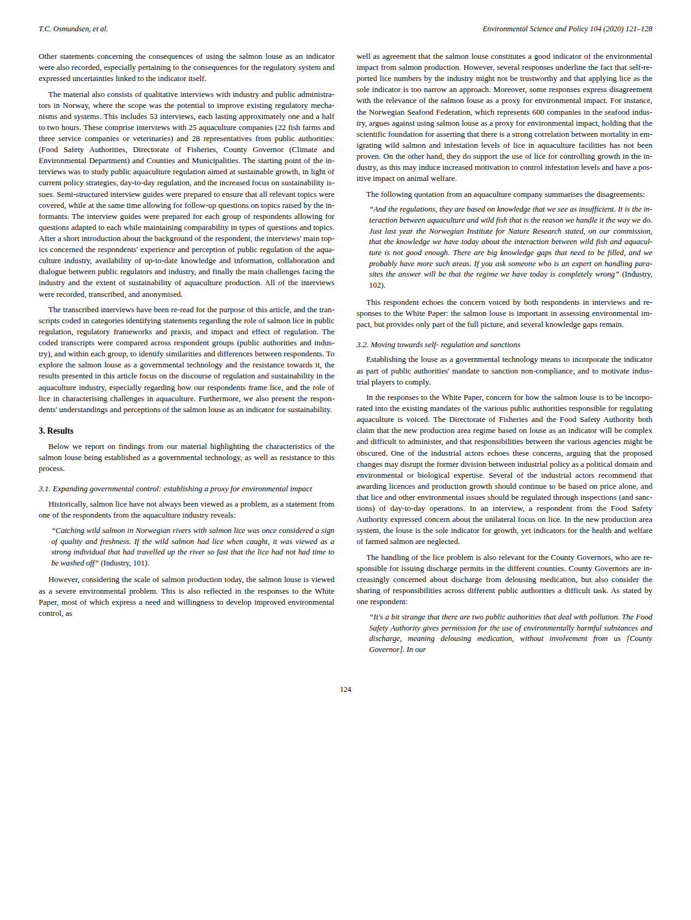T.C. Osmundsen, et al. Environmental Science and Policy 104 (2020) 121–128
Other statements concerning the consequences of using the salmon louse as an indicator were also recorded, especially pertaining to the consequences for the regulatory system and expressed uncertainties linked to the indicator itself.
The material also consists of qualitative interviews with industry and public administrators in Norway, where the scope was the potential to improve existing regulatory mechanisms and systems. This includes 53 interviews, each lasting approximately one and a half to two hours. These comprise interviews with 25 aquaculture companies (22 fish farms and three service companies or veterinaries) and 28 representatives from public authorities: (Food Safety Authorities, Directorate of Fisheries, County Governor (Climate and Environmental Department) and Counties and Municipalities. The starting point of the interviews was to study public aquaculture regulation aimed at sustainable growth, in light of current policy strategies, day-to-day regulation, and the increased focus on sustainability issues. Semi-structured interview guides were prepared to ensure that all relevant topics were covered, while at the same time allowing for follow-up questions on topics raised by the informants. The interview guides were prepared for each group of respondents allowing for questions adapted to each while maintaining comparability in types of questions and topics. After a short introduction about the background of the respondent, the interviews' main topics concerned the respondents' experience and perception of public regulation of the aquaculture industry, availability of up-to-date knowledge and information, collaboration and dialogue between public regulators and industry, and finally the main challenges facing the industry and the extent of sustainability of aquaculture production. All of the interviews were recorded, transcribed, and anonymised.
The transcribed interviews have been re-read for the purpose of this article, and the transcripts coded in categories identifying statements regarding the role of salmon lice in public regulation, regulatory frameworks and praxis, and impact and effect of regulation. The coded transcripts were compared across respondent groups (public authorities and industry), and within each group, to identify similarities and differences between respondents. To explore the salmon louse as a governmental technology and the resistance towards it, the results presented in this article focus on the discourse of regulation and sustainability in the aquaculture industry, especially regarding how our respondents frame lice, and the role of lice in characterising challenges in aquaculture. Furthermore, we also present the respondents' understandings and perceptions of the salmon louse as an indicator for sustainability.
3. Results
Below we report on findings from our material highlighting the characteristics of the salmon louse being established as a governmental technology, as well as resistance to this process.
3.1. Expanding governmental control: establishing a proxy for environmental impact
Historically, salmon lice have not always been viewed as a problem, as a statement from one of the respondents from the aquaculture industry reveals:
“Catching wild salmon in Norwegian rivers with salmon lice was once considered a sign of quality and freshness. If the wild salmon had lice when caught, it was viewed as a strong individual that had travelled up the river so fast that the lice had not had time to be washed off” (Industry, 101).
However, considering the scale of salmon production today, the salmon louse is viewed as a severe environmental problem. This is also reflected in the responses to the White Paper, most of which express a need and willingness to develop improved environmental control, as
well as agreement that the salmon louse constitutes a good indicator of the environmental impact from salmon production. However, several responses underline the fact that self-reported lice numbers by the industry might not be trustworthy and that applying lice as the sole indicator is too narrow an approach. Moreover, some responses express disagreement with the relevance of the salmon louse as a proxy for environmental impact. For instance, the Norwegian Seafood Federation, which represents 600 companies in the seafood industry, argues against using salmon louse as a proxy for environmental impact, holding that the scientific foundation for asserting that there is a strong correlation between mortality in emigrating wild salmon and infestation levels of lice in aquaculture facilities has not been proven. On the other hand, they do support the use of lice for controlling growth in the industry, as this may induce increased motivation to control infestation levels and have a positive impact on animal welfare.
The following quotation from an aquaculture company summarises the disagreements:
“And the regulations, they are based on knowledge that we see as insufficient. It is the interaction between aquaculture and wild fish that is the reason we handle it the way we do. Just last year the Norwegian Institute for Nature Research stated, on our commission, that the knowledge we have today about the interaction between wild fish and aquaculture is not good enough. There are big knowledge gaps that need to be filled, and we probably have more such areas. If you ask someone who is an expert on handling parasites the answer will be that the regime we have today is completely wrong” (Industry, 102).
This respondent echoes the concern voiced by both respondents in interviews and responses to the White Paper: the salmon louse is important in assessing environmental impact, but provides only part of the full picture, and several knowledge gaps remain.
3.2. Moving towards self- regulation and sanctions
Establishing the louse as a governmental technology means to incorporate the indicator as part of public authorities' mandate to sanction non-compliance, and to motivate industrial players to comply.
In the responses to the White Paper, concern for how the salmon louse is to be incorporated into the existing mandates of the various public authorities responsible for regulating aquaculture is voiced. The Directorate of Fisheries and the Food Safety Authority both claim that the new production area regime based on louse as an indicator will be complex and difficult to administer, and that responsibilities between the various agencies might be obscured. One of the industrial actors echoes these concerns, arguing that the proposed changes may disrupt the former division between industrial policy as a political domain and environmental or biological expertise. Several of the industrial actors recommend that awarding licences and production growth should continue to be based on price alone, and that lice and other environmental issues should be regulated through inspections (and sanctions) of day-to-day operations. In an interview, a respondent from the Food Safety Authority expressed concern about the unilateral focus on lice. In the new production area system, the louse is the sole indicator for growth, yet indicators for the health and welfare of farmed salmon are neglected.
The handling of the lice problem is also relevant for the County Governors, who are responsible for issuing discharge permits in the different counties. County Governors are increasingly concerned about discharge from delousing medication, but also consider the sharing of responsibilities across different public authorities a difficult task. As stated by one respondent:
“It's a bit strange that there are two public authorities that deal with pollution. The Food Safety Authority gives permission for the use of environmentally harmful substances and discharge, meaning delousing medication, without involvement from us [County Governor]. In our
124